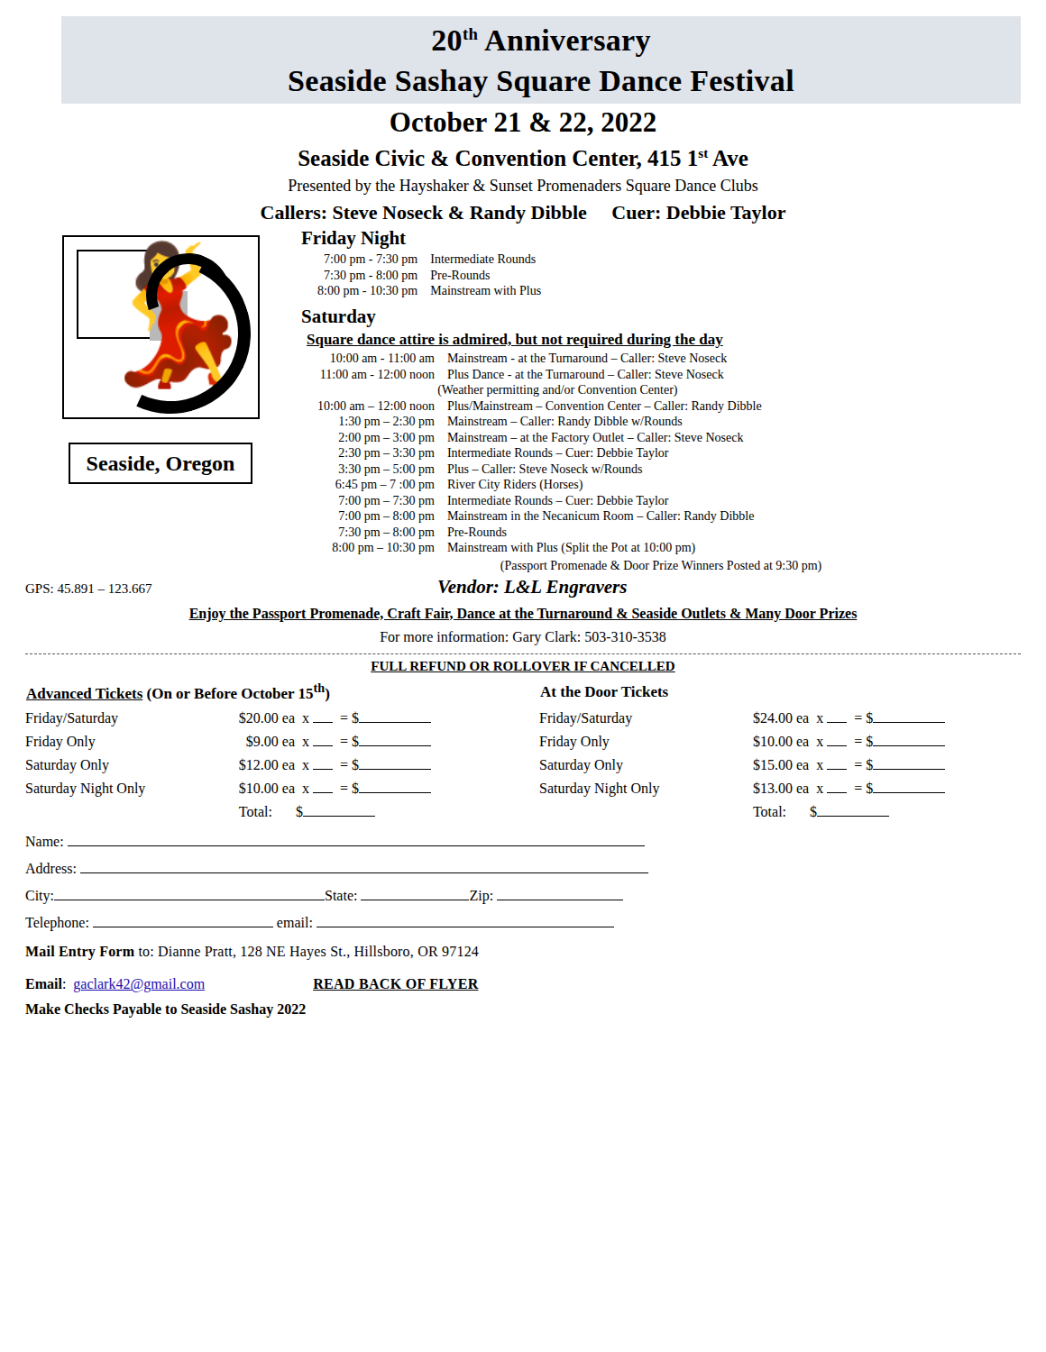20th Anniversary
Seaside Sashay Square Dance Festival
October 21 & 22, 2022
Seaside Civic & Convention Center, 415 1st Ave
Presented by the Hayshaker & Sunset Promenaders Square Dance Clubs
Callers: Steve Noseck & Randy Dibble Cuer: Debbie Taylor
💃
Seaside, Oregon
Friday Night
| 7:00 pm - 7:30 pm | Intermediate Rounds |
| 7:30 pm - 8:00 pm | Pre-Rounds |
| 8:00 pm - 10:30 pm | Mainstream with Plus |
Saturday
Square dance attire is admired, but not required during the day
| 10:00 am - 11:00 am | Mainstream - at the Turnaround – Caller: Steve Noseck |
| 11:00 am - 12:00 noon | Plus Dance - at the Turnaround – Caller: Steve Noseck |
| (Weather permitting and/or Convention Center) |
| 10:00 am – 12:00 noon | Plus/Mainstream – Convention Center – Caller: Randy Dibble |
| 1:30 pm – 2:30 pm | Mainstream – Caller: Randy Dibble w/Rounds |
| 2:00 pm – 3:00 pm | Mainstream – at the Factory Outlet – Caller: Steve Noseck |
| 2:30 pm – 3:30 pm | Intermediate Rounds – Cuer: Debbie Taylor |
| 3:30 pm – 5:00 pm | Plus – Caller: Steve Noseck w/Rounds |
| 6:45 pm – 7 :00 pm | River City Riders (Horses) |
| 7:00 pm – 7:30 pm | Intermediate Rounds – Cuer: Debbie Taylor |
| 7:00 pm – 8:00 pm | Mainstream in the Necanicum Room – Caller: Randy Dibble |
| 7:30 pm – 8:00 pm | Pre-Rounds |
| 8:00 pm – 10:30 pm | Mainstream with Plus (Split the Pot at 10:00 pm) |
(Passport Promenade & Door Prize Winners Posted at 9:30 pm)
GPS: 45.891 – 123.667
Vendor: L&L Engravers
Enjoy the Passport Promenade, Craft Fair, Dance at the Turnaround & Seaside Outlets & Many Door Prizes
For more information: Gary Clark: 503-310-3538
FULL REFUND OR ROLLOVER IF CANCELLED
| Advanced Tickets (On or Before October 15 th ) | | At the Door Tickets |
| --- | --- | --- |
| Friday/Saturday | $20.00 ea x = $ | | Friday/Saturday | $24.00 ea x = $ |
| Friday Only | $9.00 ea x = $ | | Friday Only | $10.00 ea x = $ |
| Saturday Only | $12.00 ea x = $ | | Saturday Only | $15.00 ea x = $ |
| Saturday Night Only | $10.00 ea x = $ | | Saturday Night Only | $13.00 ea x = $ |
| | Total: $ | | | Total: $ |
Name:
Address:
City: State: Zip:
Telephone: email:
Mail Entry Form to: Dianne Pratt, 128 NE Hayes St., Hillsboro, OR 97124
Email: gaclark42@gmail.com READ BACK OF FLYER
Make Checks Payable to Seaside Sashay 2022